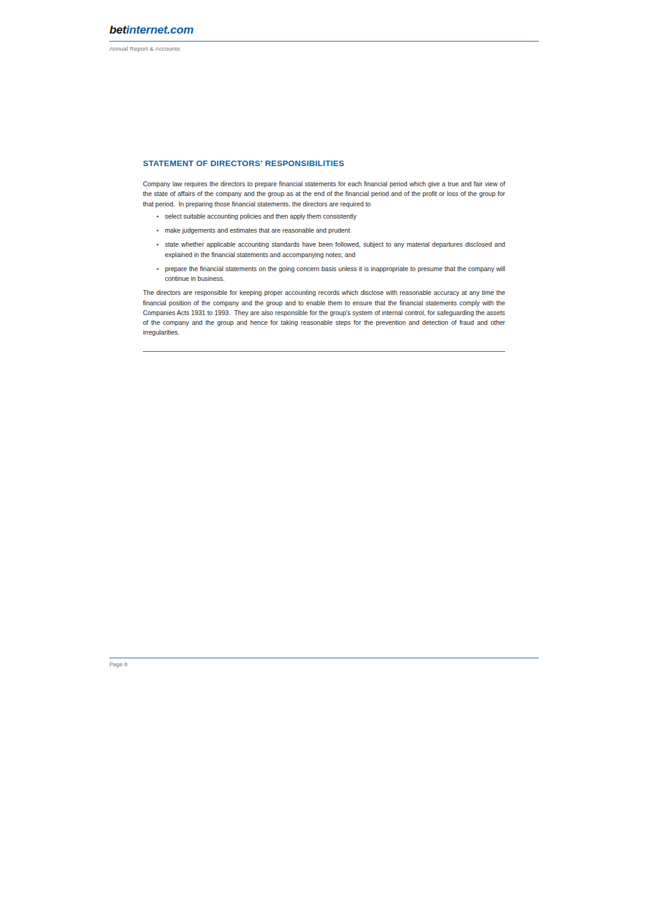bet internet.com
Annual Report & Accounts
STATEMENT OF DIRECTORS' RESPONSIBILITIES
Company law requires the directors to prepare financial statements for each financial period which give a true and fair view of the state of affairs of the company and the group as at the end of the financial period and of the profit or loss of the group for that period. In preparing those financial statements, the directors are required to
select suitable accounting policies and then apply them consistently
make judgements and estimates that are reasonable and prudent
state whether applicable accounting standards have been followed, subject to any material departures disclosed and explained in the financial statements and accompanying notes; and
prepare the financial statements on the going concern basis unless it is inappropriate to presume that the company will continue in business.
The directors are responsible for keeping proper accounting records which disclose with reasonable accuracy at any time the financial position of the company and the group and to enable them to ensure that the financial statements comply with the Companies Acts 1931 to 1993. They are also responsible for the group's system of internal control, for safeguarding the assets of the company and the group and hence for taking reasonable steps for the prevention and detection of fraud and other irregularities.
Page 8